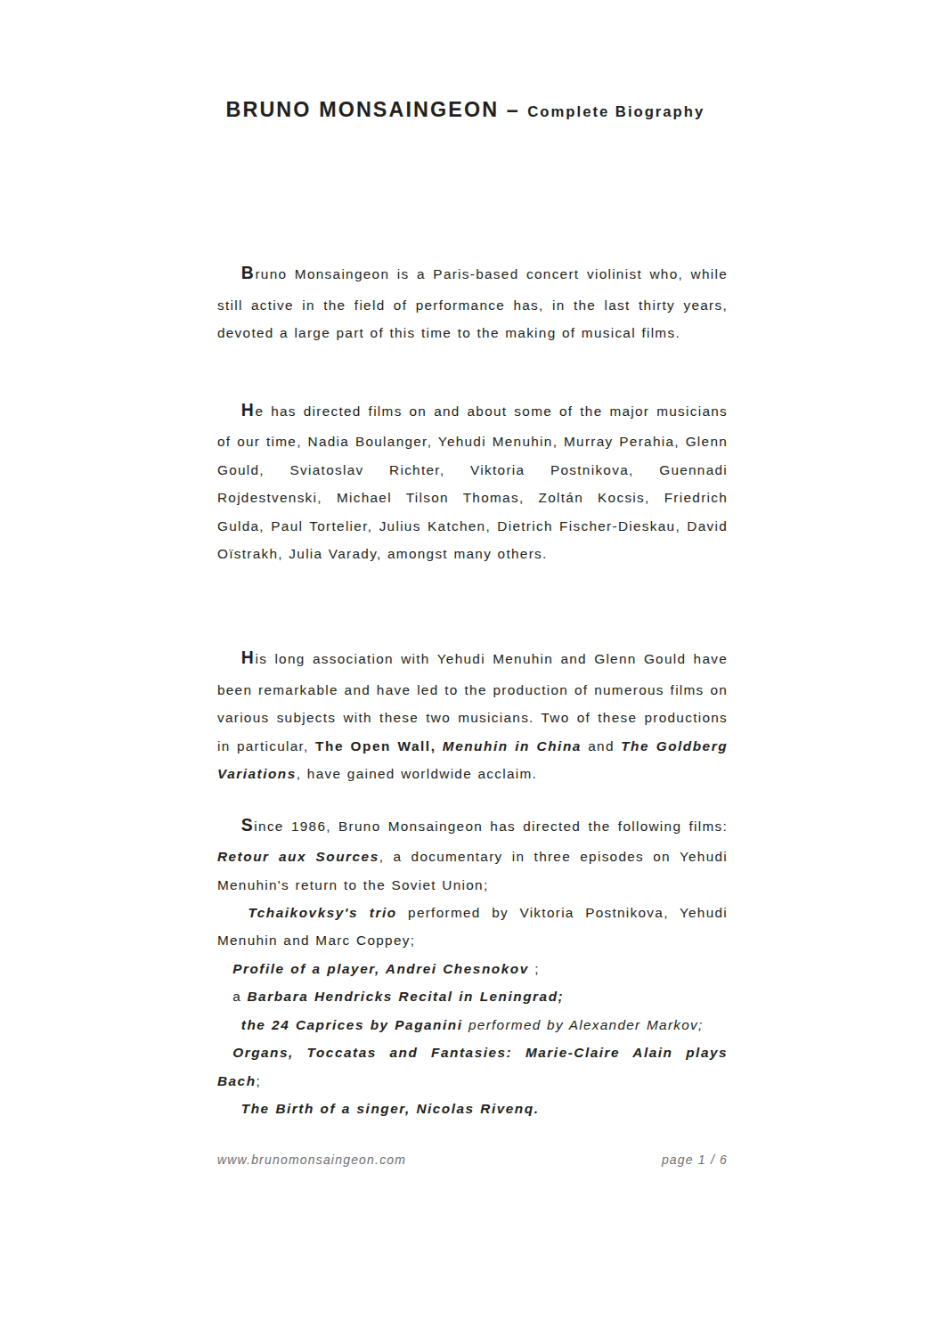BRUNO MONSAINGEON – Complete Biography
Bruno Monsaingeon is a Paris-based concert violinist who, while still active in the field of performance has, in the last thirty years, devoted a large part of this time to the making of musical films.
He has directed films on and about some of the major musicians of our time, Nadia Boulanger, Yehudi Menuhin, Murray Perahia, Glenn Gould, Sviatoslav Richter, Viktoria Postnikova, Guennadi Rojdestvenski, Michael Tilson Thomas, Zoltán Kocsis, Friedrich Gulda, Paul Tortelier, Julius Katchen, Dietrich Fischer-Dieskau, David Oïstrakh, Julia Varady, amongst many others.
His long association with Yehudi Menuhin and Glenn Gould have been remarkable and have led to the production of numerous films on various subjects with these two musicians. Two of these productions in particular, The Open Wall, Menuhin in China and The Goldberg Variations, have gained worldwide acclaim.
Since 1986, Bruno Monsaingeon has directed the following films: Retour aux Sources, a documentary in three episodes on Yehudi Menuhin's return to the Soviet Union;
Tchaikovksy's trio performed by Viktoria Postnikova, Yehudi Menuhin and Marc Coppey;
Profile of a player, Andrei Chesnokov ;
a Barbara Hendricks Recital in Leningrad;
the 24 Caprices by Paganini performed by Alexander Markov;
Organs, Toccatas and Fantasies: Marie-Claire Alain plays Bach;
The Birth of a singer, Nicolas Rivenq.
www.brunomonsaingeon.com page 1 / 6